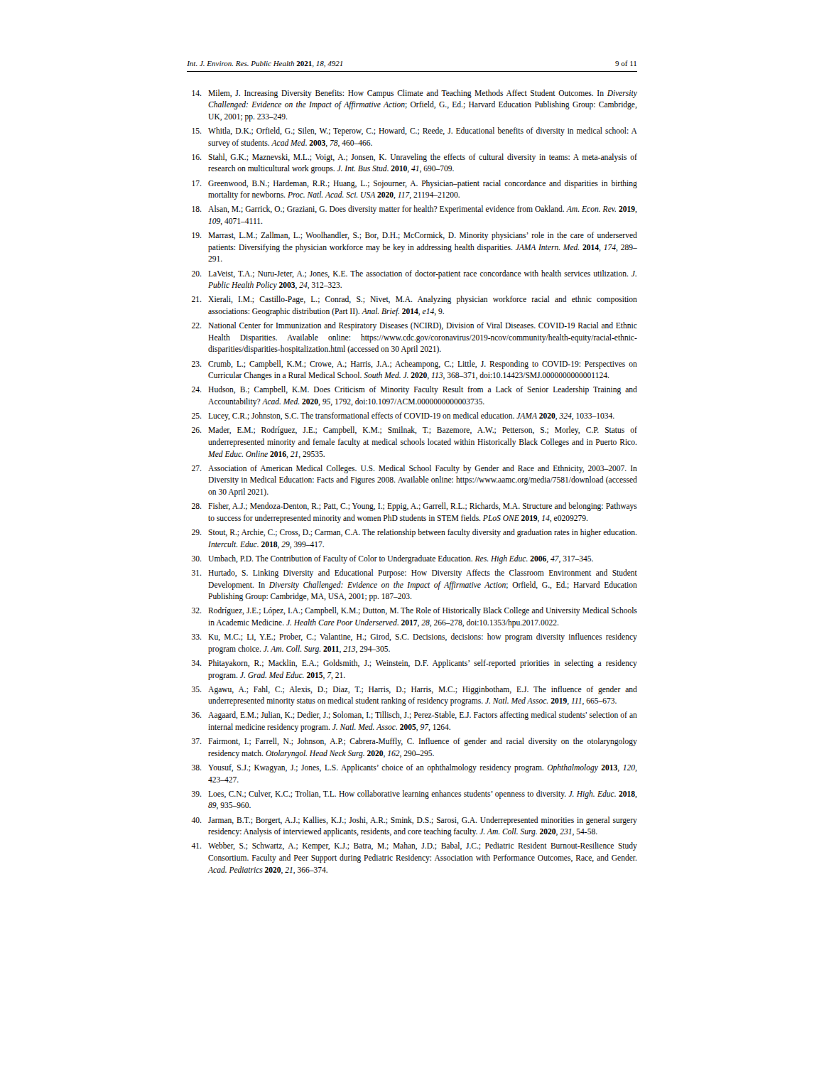Int. J. Environ. Res. Public Health 2021, 18, 4921 9 of 11
Milem, J. Increasing Diversity Benefits: How Campus Climate and Teaching Methods Affect Student Outcomes. In Diversity Challenged: Evidence on the Impact of Affirmative Action; Orfield, G., Ed.; Harvard Education Publishing Group: Cambridge, UK, 2001; pp. 233–249.
Whitla, D.K.; Orfield, G.; Silen, W.; Teperow, C.; Howard, C.; Reede, J. Educational benefits of diversity in medical school: A survey of students. Acad Med. 2003, 78, 460–466.
Stahl, G.K.; Maznevski, M.L.; Voigt, A.; Jonsen, K. Unraveling the effects of cultural diversity in teams: A meta-analysis of research on multicultural work groups. J. Int. Bus Stud. 2010, 41, 690–709.
Greenwood, B.N.; Hardeman, R.R.; Huang, L.; Sojourner, A. Physician–patient racial concordance and disparities in birthing mortality for newborns. Proc. Natl. Acad. Sci. USA 2020, 117, 21194–21200.
Alsan, M.; Garrick, O.; Graziani, G. Does diversity matter for health? Experimental evidence from Oakland. Am. Econ. Rev. 2019, 109, 4071–4111.
Marrast, L.M.; Zallman, L.; Woolhandler, S.; Bor, D.H.; McCormick, D. Minority physicians’ role in the care of underserved patients: Diversifying the physician workforce may be key in addressing health disparities. JAMA Intern. Med. 2014, 174, 289–291.
LaVeist, T.A.; Nuru-Jeter, A.; Jones, K.E. The association of doctor-patient race concordance with health services utilization. J. Public Health Policy 2003, 24, 312–323.
Xierali, I.M.; Castillo-Page, L.; Conrad, S.; Nivet, M.A. Analyzing physician workforce racial and ethnic composition associations: Geographic distribution (Part II). Anal. Brief. 2014, e14, 9.
National Center for Immunization and Respiratory Diseases (NCIRD), Division of Viral Diseases. COVID-19 Racial and Ethnic Health Disparities. Available online: https://www.cdc.gov/coronavirus/2019-ncov/community/health-equity/racial-ethnic-disparities/disparities-hospitalization.html (accessed on 30 April 2021).
Crumb, L.; Campbell, K.M.; Crowe, A.; Harris, J.A.; Acheampong, C.; Little, J. Responding to COVID-19: Perspectives on Curricular Changes in a Rural Medical School. South Med. J. 2020, 113, 368–371, doi:10.14423/SMJ.0000000000001124.
Hudson, B.; Campbell, K.M. Does Criticism of Minority Faculty Result from a Lack of Senior Leadership Training and Accountability? Acad. Med. 2020, 95, 1792, doi:10.1097/ACM.0000000000003735.
Lucey, C.R.; Johnston, S.C. The transformational effects of COVID-19 on medical education. JAMA 2020, 324, 1033–1034.
Mader, E.M.; Rodríguez, J.E.; Campbell, K.M.; Smilnak, T.; Bazemore, A.W.; Petterson, S.; Morley, C.P. Status of underrepresented minority and female faculty at medical schools located within Historically Black Colleges and in Puerto Rico. Med Educ. Online 2016, 21, 29535.
Association of American Medical Colleges. U.S. Medical School Faculty by Gender and Race and Ethnicity, 2003–2007. In Diversity in Medical Education: Facts and Figures 2008. Available online: https://www.aamc.org/media/7581/download (accessed on 30 April 2021).
Fisher, A.J.; Mendoza-Denton, R.; Patt, C.; Young, I.; Eppig, A.; Garrell, R.L.; Richards, M.A. Structure and belonging: Pathways to success for underrepresented minority and women PhD students in STEM fields. PLoS ONE 2019, 14, e0209279.
Stout, R.; Archie, C.; Cross, D.; Carman, C.A. The relationship between faculty diversity and graduation rates in higher education. Intercult. Educ. 2018, 29, 399–417.
Umbach, P.D. The Contribution of Faculty of Color to Undergraduate Education. Res. High Educ. 2006, 47, 317–345.
Hurtado, S. Linking Diversity and Educational Purpose: How Diversity Affects the Classroom Environment and Student Development. In Diversity Challenged: Evidence on the Impact of Affirmative Action; Orfield, G., Ed.; Harvard Education Publishing Group: Cambridge, MA, USA, 2001; pp. 187–203.
Rodríguez, J.E.; López, I.A.; Campbell, K.M.; Dutton, M. The Role of Historically Black College and University Medical Schools in Academic Medicine. J. Health Care Poor Underserved. 2017, 28, 266–278, doi:10.1353/hpu.2017.0022.
Ku, M.C.; Li, Y.E.; Prober, C.; Valantine, H.; Girod, S.C. Decisions, decisions: how program diversity influences residency program choice. J. Am. Coll. Surg. 2011, 213, 294–305.
Phitayakorn, R.; Macklin, E.A.; Goldsmith, J.; Weinstein, D.F. Applicants’ self-reported priorities in selecting a residency program. J. Grad. Med Educ. 2015, 7, 21.
Agawu, A.; Fahl, C.; Alexis, D.; Diaz, T.; Harris, D.; Harris, M.C.; Higginbotham, E.J. The influence of gender and underrepresented minority status on medical student ranking of residency programs. J. Natl. Med Assoc. 2019, 111, 665–673.
Aagaard, E.M.; Julian, K.; Dedier, J.; Soloman, I.; Tillisch, J.; Perez-Stable, E.J. Factors affecting medical students' selection of an internal medicine residency program. J. Natl. Med. Assoc. 2005, 97, 1264.
Fairmont, I.; Farrell, N.; Johnson, A.P.; Cabrera-Muffly, C. Influence of gender and racial diversity on the otolaryngology residency match. Otolaryngol. Head Neck Surg. 2020, 162, 290–295.
Yousuf, S.J.; Kwagyan, J.; Jones, L.S. Applicants’ choice of an ophthalmology residency program. Ophthalmology 2013, 120, 423–427.
Loes, C.N.; Culver, K.C.; Trolian, T.L. How collaborative learning enhances students’ openness to diversity. J. High. Educ. 2018, 89, 935–960.
Jarman, B.T.; Borgert, A.J.; Kallies, K.J.; Joshi, A.R.; Smink, D.S.; Sarosi, G.A. Underrepresented minorities in general surgery residency: Analysis of interviewed applicants, residents, and core teaching faculty. J. Am. Coll. Surg. 2020, 231, 54-58.
Webber, S.; Schwartz, A.; Kemper, K.J.; Batra, M.; Mahan, J.D.; Babal, J.C.; Pediatric Resident Burnout-Resilience Study Consortium. Faculty and Peer Support during Pediatric Residency: Association with Performance Outcomes, Race, and Gender. Acad. Pediatrics 2020, 21, 366–374.